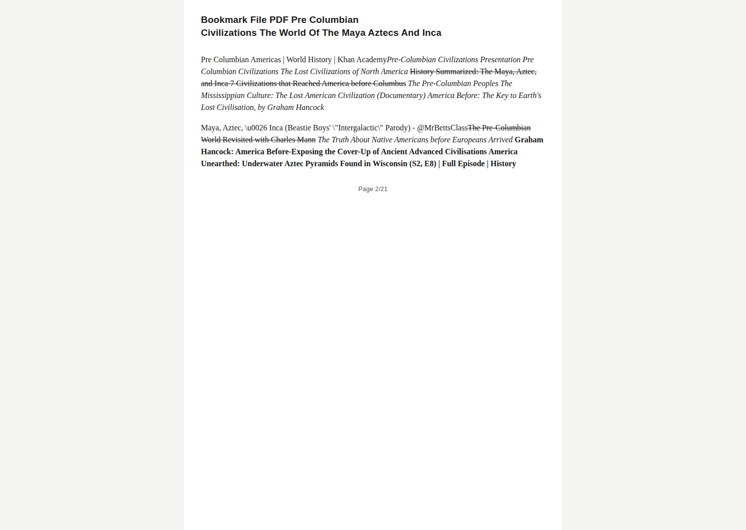Bookmark File PDF Pre Columbian
Civilizations The World Of The Maya Aztecs And Inca
Pre Columbian Americas | World History | Khan AcademyPre-Columbian Civilizations Presentation Pre Columbian Civilizations The Lost Civilizations of North America History Summarized: The Maya, Aztec, and Inca 7 Civilizations that Reached America before Columbus The Pre-Columbian Peoples The Mississippian Culture: The Lost American Civilization (Documentary) America Before: The Key to Earth's Lost Civilisation, by Graham Hancock
Maya, Aztec, \u0026 Inca (Beastie Boys' \"Intergalactic\" Parody) - @MrBettsClassThe Pre-Columbian World Revisited with Charles Mann The Truth About Native Americans before Europeans Arrived Graham Hancock: America Before-Exposing the Cover-Up of Ancient Advanced Civilisations America Unearthed: Underwater Aztec Pyramids Found in Wisconsin (S2, E8) | Full Episode | History
Page 2/21